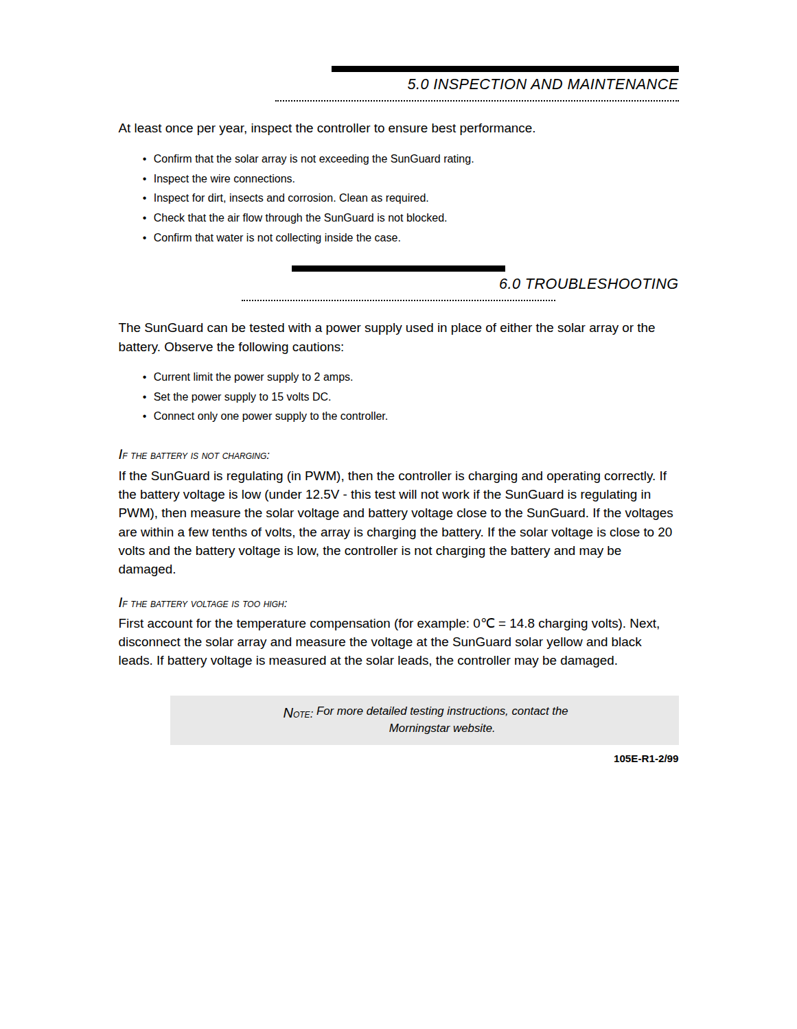5.0 INSPECTION AND MAINTENANCE
At least once per year, inspect the controller to ensure best performance.
Confirm that the solar array is not exceeding the SunGuard rating.
Inspect the wire connections.
Inspect for dirt, insects and corrosion. Clean as required.
Check that the air flow through the SunGuard is not blocked.
Confirm that water is not collecting inside the case.
6.0 TROUBLESHOOTING
The SunGuard can be tested with a power supply used in place of either the solar array or the battery. Observe the following cautions:
Current limit the power supply to 2 amps.
Set the power supply to 15 volts DC.
Connect only one power supply to the controller.
If the battery is not charging:
If the SunGuard is regulating (in PWM), then the controller is charging and operating correctly. If the battery voltage is low (under 12.5V - this test will not work if the SunGuard is regulating in PWM), then measure the solar voltage and battery voltage close to the SunGuard. If the voltages are within a few tenths of volts, the array is charging the battery. If the solar voltage is close to 20 volts and the battery voltage is low, the controller is not charging the battery and may be damaged.
If the battery voltage is too high:
First account for the temperature compensation (for example: 0℃ = 14.8 charging volts). Next, disconnect the solar array and measure the voltage at the SunGuard solar yellow and black leads. If battery voltage is measured at the solar leads, the controller may be damaged.
Note: For more detailed testing instructions, contact the
Morningstar website.
105E-R1-2/99